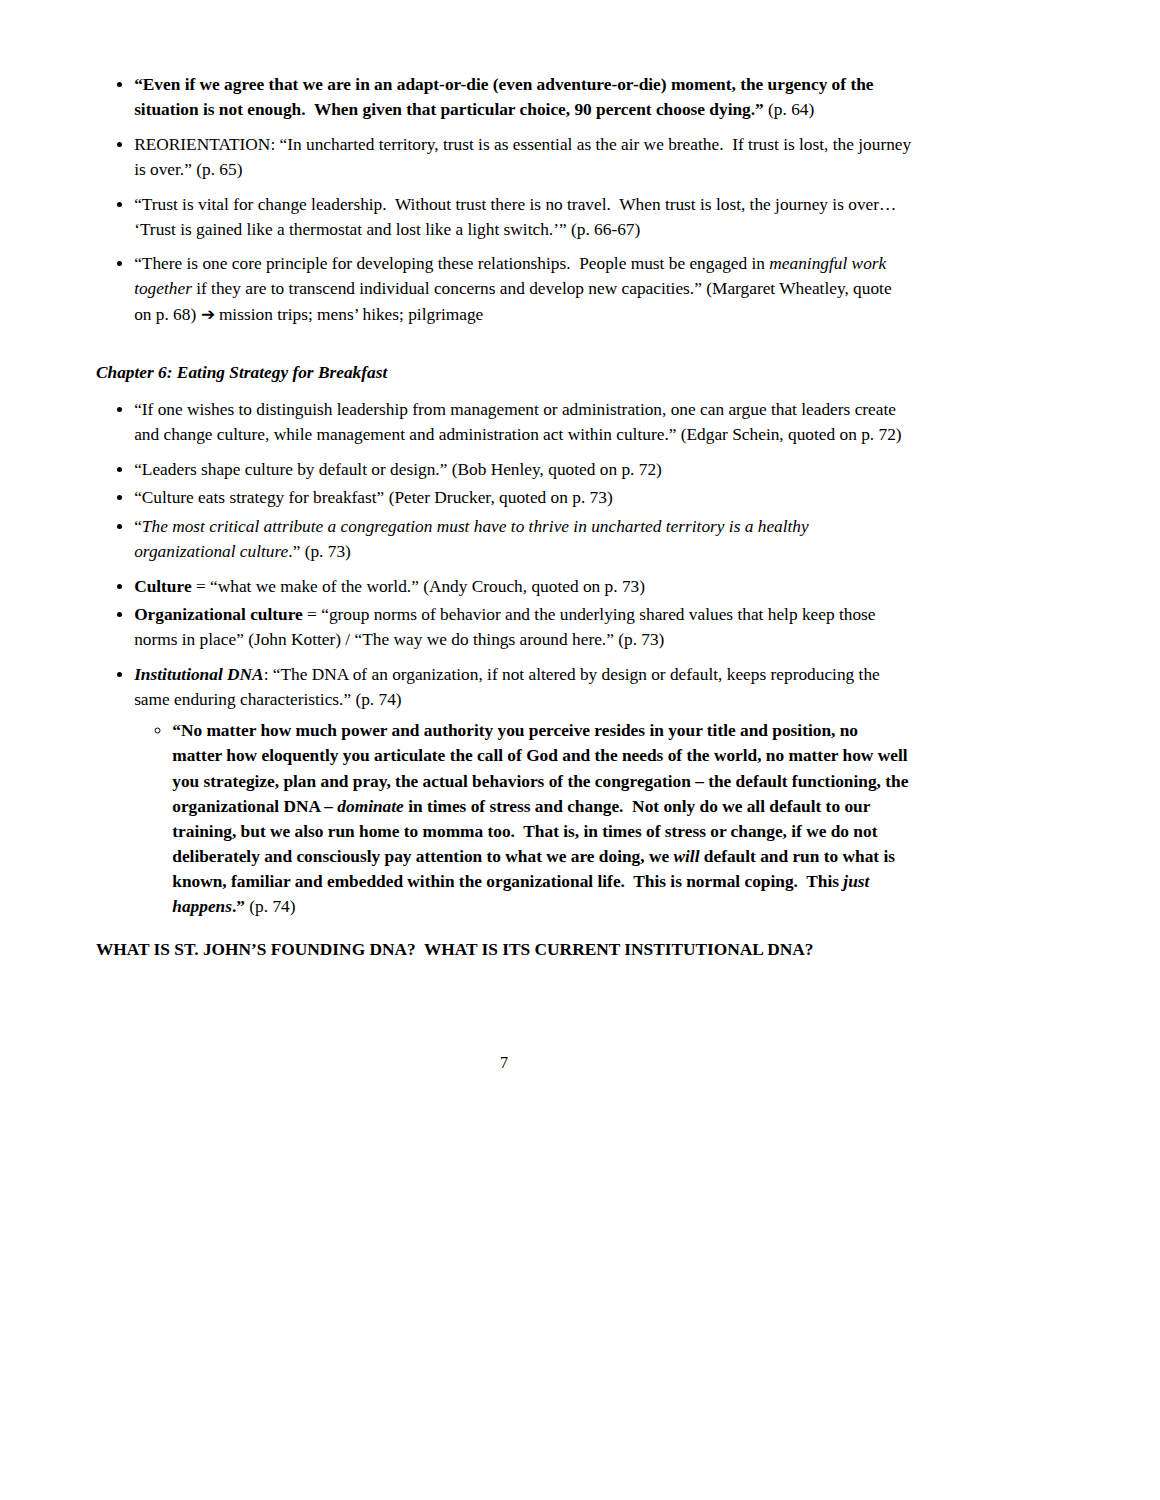“Even if we agree that we are in an adapt-or-die (even adventure-or-die) moment, the urgency of the situation is not enough. When given that particular choice, 90 percent choose dying.” (p. 64)
REORIENTATION: “In uncharted territory, trust is as essential as the air we breathe. If trust is lost, the journey is over.” (p. 65)
“Trust is vital for change leadership. Without trust there is no travel. When trust is lost, the journey is over… ‘Trust is gained like a thermostat and lost like a light switch.’” (p. 66-67)
“There is one core principle for developing these relationships. People must be engaged in meaningful work together if they are to transcend individual concerns and develop new capacities.” (Margaret Wheatley, quote on p. 68) ➔ mission trips; mens’ hikes; pilgrimage
Chapter 6: Eating Strategy for Breakfast
“If one wishes to distinguish leadership from management or administration, one can argue that leaders create and change culture, while management and administration act within culture.” (Edgar Schein, quoted on p. 72)
“Leaders shape culture by default or design.” (Bob Henley, quoted on p. 72)
“Culture eats strategy for breakfast” (Peter Drucker, quoted on p. 73)
“The most critical attribute a congregation must have to thrive in uncharted territory is a healthy organizational culture.” (p. 73)
Culture = “what we make of the world.” (Andy Crouch, quoted on p. 73)
Organizational culture = “group norms of behavior and the underlying shared values that help keep those norms in place” (John Kotter) / “The way we do things around here.” (p. 73)
Institutional DNA: “The DNA of an organization, if not altered by design or default, keeps reproducing the same enduring characteristics.” (p. 74)
“No matter how much power and authority you perceive resides in your title and position, no matter how eloquently you articulate the call of God and the needs of the world, no matter how well you strategize, plan and pray, the actual behaviors of the congregation – the default functioning, the organizational DNA – dominate in times of stress and change. Not only do we all default to our training, but we also run home to momma too. That is, in times of stress or change, if we do not deliberately and consciously pay attention to what we are doing, we will default and run to what is known, familiar and embedded within the organizational life. This is normal coping. This just happens.” (p. 74)
WHAT IS ST. JOHN’S FOUNDING DNA? WHAT IS ITS CURRENT INSTITUTIONAL DNA?
7